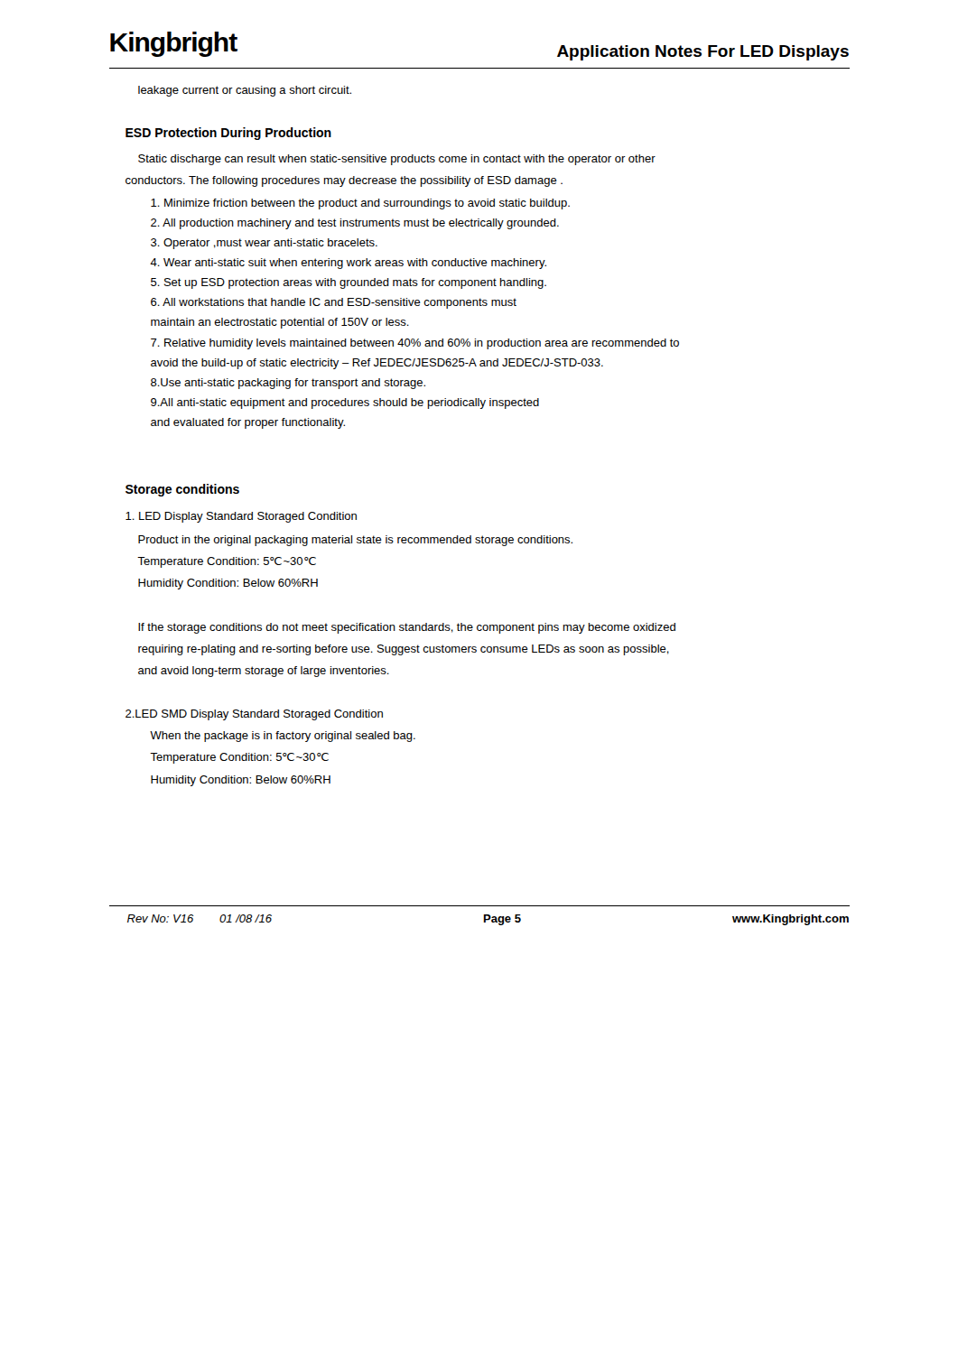Kingbright
Application Notes For LED Displays
leakage current or causing a short circuit.
ESD Protection During Production
Static discharge can result when static-sensitive products come in contact with the operator or other
conductors. The following procedures may decrease the possibility of ESD damage .
1. Minimize friction between the product and surroundings to avoid static buildup.
2. All production machinery and test instruments must be electrically grounded.
3. Operator ,must wear anti-static bracelets.
4. Wear anti-static suit when entering work areas with conductive machinery.
5. Set up ESD protection areas with grounded mats for component handling.
6. All workstations that handle IC and ESD-sensitive components must
maintain an electrostatic potential of 150V or less.
7. Relative humidity levels maintained between 40% and 60% in production area are recommended to
avoid the build-up of static electricity – Ref JEDEC/JESD625-A and JEDEC/J-STD-033.
8.Use anti-static packaging for transport and storage.
9.All anti-static equipment and procedures should be periodically inspected
and evaluated for proper functionality.
Storage conditions
1. LED Display Standard Storaged Condition
Product in the original packaging material state is recommended storage conditions.
Temperature Condition: 5℃~30℃
Humidity Condition: Below 60%RH
If the storage conditions do not meet specification standards, the component pins may become oxidized
requiring re-plating and re-sorting before use. Suggest customers consume LEDs as soon as possible,
and avoid long-term storage of large inventories.
2.LED SMD Display Standard Storaged Condition
When the package is in factory original sealed bag.
Temperature Condition: 5℃~30℃
Humidity Condition: Below 60%RH
Rev No: V16 01 /08 /16
Page 5
www.Kingbright.com